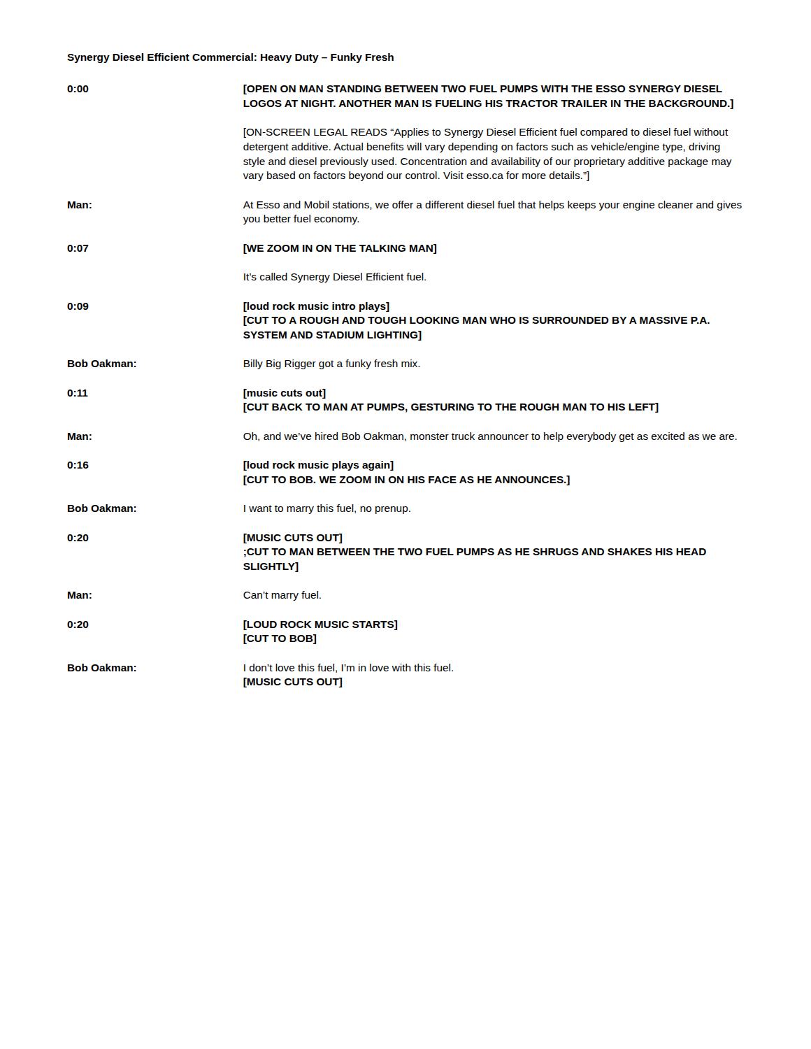Synergy Diesel Efficient Commercial: Heavy Duty – Funky Fresh
| 0:00 | [OPEN ON MAN STANDING BETWEEN TWO FUEL PUMPS WITH THE ESSO SYNERGY DIESEL LOGOS AT NIGHT. ANOTHER MAN IS FUELING HIS TRACTOR TRAILER IN THE BACKGROUND.] [ON-SCREEN LEGAL READS “Applies to Synergy Diesel Efficient fuel compared to diesel fuel without detergent additive. Actual benefits will vary depending on factors such as vehicle/engine type, driving style and diesel previously used. Concentration and availability of our proprietary additive package may vary based on factors beyond our control. Visit esso.ca for more details.”] |
| Man: | At Esso and Mobil stations, we offer a different diesel fuel that helps keeps your engine cleaner and gives you better fuel economy. |
| 0:07 | [WE ZOOM IN ON THE TALKING MAN] It’s called Synergy Diesel Efficient fuel. |
| 0:09 | [loud rock music intro plays] [CUT TO A ROUGH AND TOUGH LOOKING MAN WHO IS SURROUNDED BY A MASSIVE P.A. SYSTEM AND STADIUM LIGHTING] |
| Bob Oakman: | Billy Big Rigger got a funky fresh mix. |
| 0:11 | [music cuts out] [CUT BACK TO MAN AT PUMPS, GESTURING TO THE ROUGH MAN TO HIS LEFT] |
| Man: | Oh, and we’ve hired Bob Oakman, monster truck announcer to help everybody get as excited as we are. |
| 0:16 | [loud rock music plays again] [CUT TO BOB. WE ZOOM IN ON HIS FACE AS HE ANNOUNCES.] |
| Bob Oakman: | I want to marry this fuel, no prenup. |
| 0:20 | [MUSIC CUTS OUT] ;CUT TO MAN BETWEEN THE TWO FUEL PUMPS AS HE SHRUGS AND SHAKES HIS HEAD SLIGHTLY] |
| Man: | Can’t marry fuel. |
| 0:20 | [LOUD ROCK MUSIC STARTS] [CUT TO BOB] |
| Bob Oakman: | I don’t love this fuel, I’m in love with this fuel. [MUSIC CUTS OUT] |